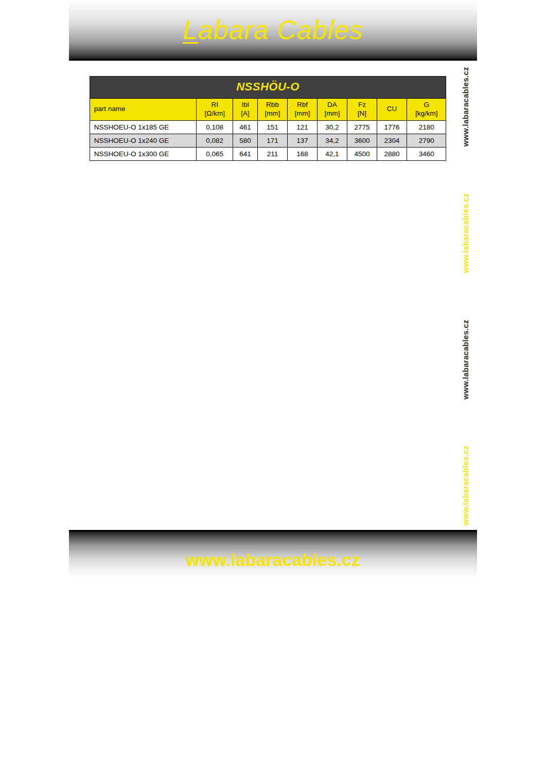Labara Cables
www.labaracables.cz www.labaracables.cz www.labaracables.cz www.labaracables.cz
NSSHÖU-O
| part name | RI [Ω/km] | Ibl [A] | Rbb [mm] | Rbf [mm] | DA [mm] | Fz [N] | CU | G [kg/km] |
| --- | --- | --- | --- | --- | --- | --- | --- | --- |
| NSSHOEU-O 1x185 GE | 0,108 | 461 | 151 | 121 | 30,2 | 2775 | 1776 | 2180 |
| NSSHOEU-O 1x240 GE | 0,082 | 580 | 171 | 137 | 34,2 | 3600 | 2304 | 2790 |
| NSSHOEU-O 1x300 GE | 0,065 | 641 | 211 | 168 | 42,1 | 4500 | 2880 | 3460 |
www.labaracables.cz